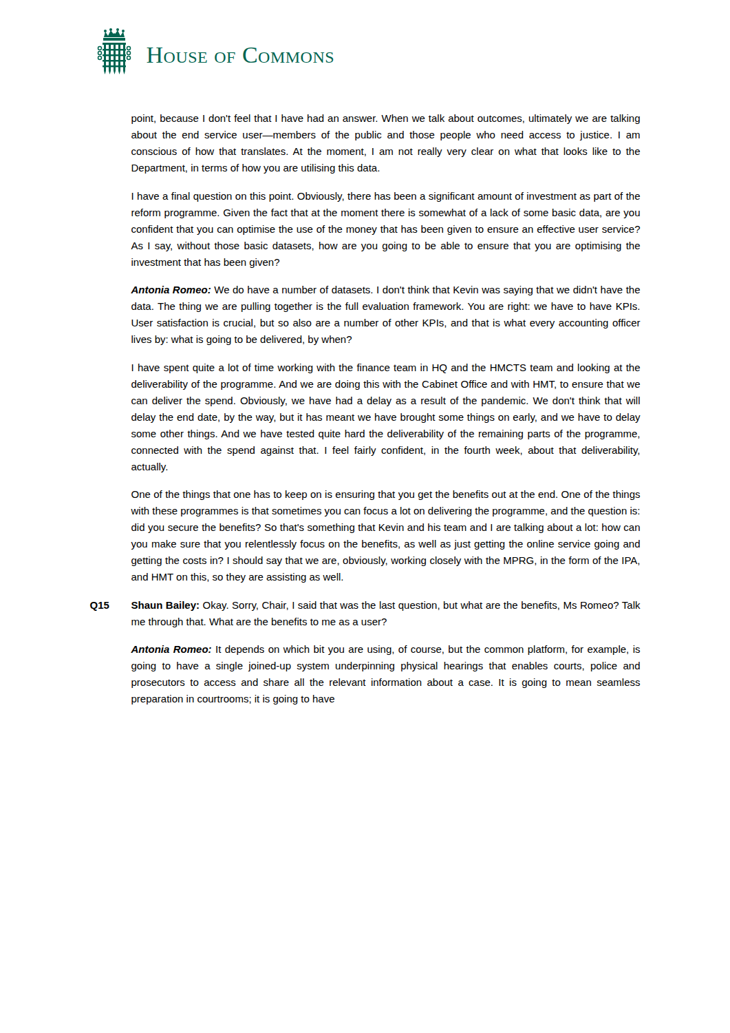House of Commons
point, because I don't feel that I have had an answer. When we talk about outcomes, ultimately we are talking about the end service user—members of the public and those people who need access to justice. I am conscious of how that translates. At the moment, I am not really very clear on what that looks like to the Department, in terms of how you are utilising this data.
I have a final question on this point. Obviously, there has been a significant amount of investment as part of the reform programme. Given the fact that at the moment there is somewhat of a lack of some basic data, are you confident that you can optimise the use of the money that has been given to ensure an effective user service? As I say, without those basic datasets, how are you going to be able to ensure that you are optimising the investment that has been given?
Antonia Romeo: We do have a number of datasets. I don't think that Kevin was saying that we didn't have the data. The thing we are pulling together is the full evaluation framework. You are right: we have to have KPIs. User satisfaction is crucial, but so also are a number of other KPIs, and that is what every accounting officer lives by: what is going to be delivered, by when?
I have spent quite a lot of time working with the finance team in HQ and the HMCTS team and looking at the deliverability of the programme. And we are doing this with the Cabinet Office and with HMT, to ensure that we can deliver the spend. Obviously, we have had a delay as a result of the pandemic. We don't think that will delay the end date, by the way, but it has meant we have brought some things on early, and we have to delay some other things. And we have tested quite hard the deliverability of the remaining parts of the programme, connected with the spend against that. I feel fairly confident, in the fourth week, about that deliverability, actually.
One of the things that one has to keep on is ensuring that you get the benefits out at the end. One of the things with these programmes is that sometimes you can focus a lot on delivering the programme, and the question is: did you secure the benefits? So that's something that Kevin and his team and I are talking about a lot: how can you make sure that you relentlessly focus on the benefits, as well as just getting the online service going and getting the costs in? I should say that we are, obviously, working closely with the MPRG, in the form of the IPA, and HMT on this, so they are assisting as well.
Q15
Shaun Bailey: Okay. Sorry, Chair, I said that was the last question, but what are the benefits, Ms Romeo? Talk me through that. What are the benefits to me as a user?
Antonia Romeo: It depends on which bit you are using, of course, but the common platform, for example, is going to have a single joined-up system underpinning physical hearings that enables courts, police and prosecutors to access and share all the relevant information about a case. It is going to mean seamless preparation in courtrooms; it is going to have